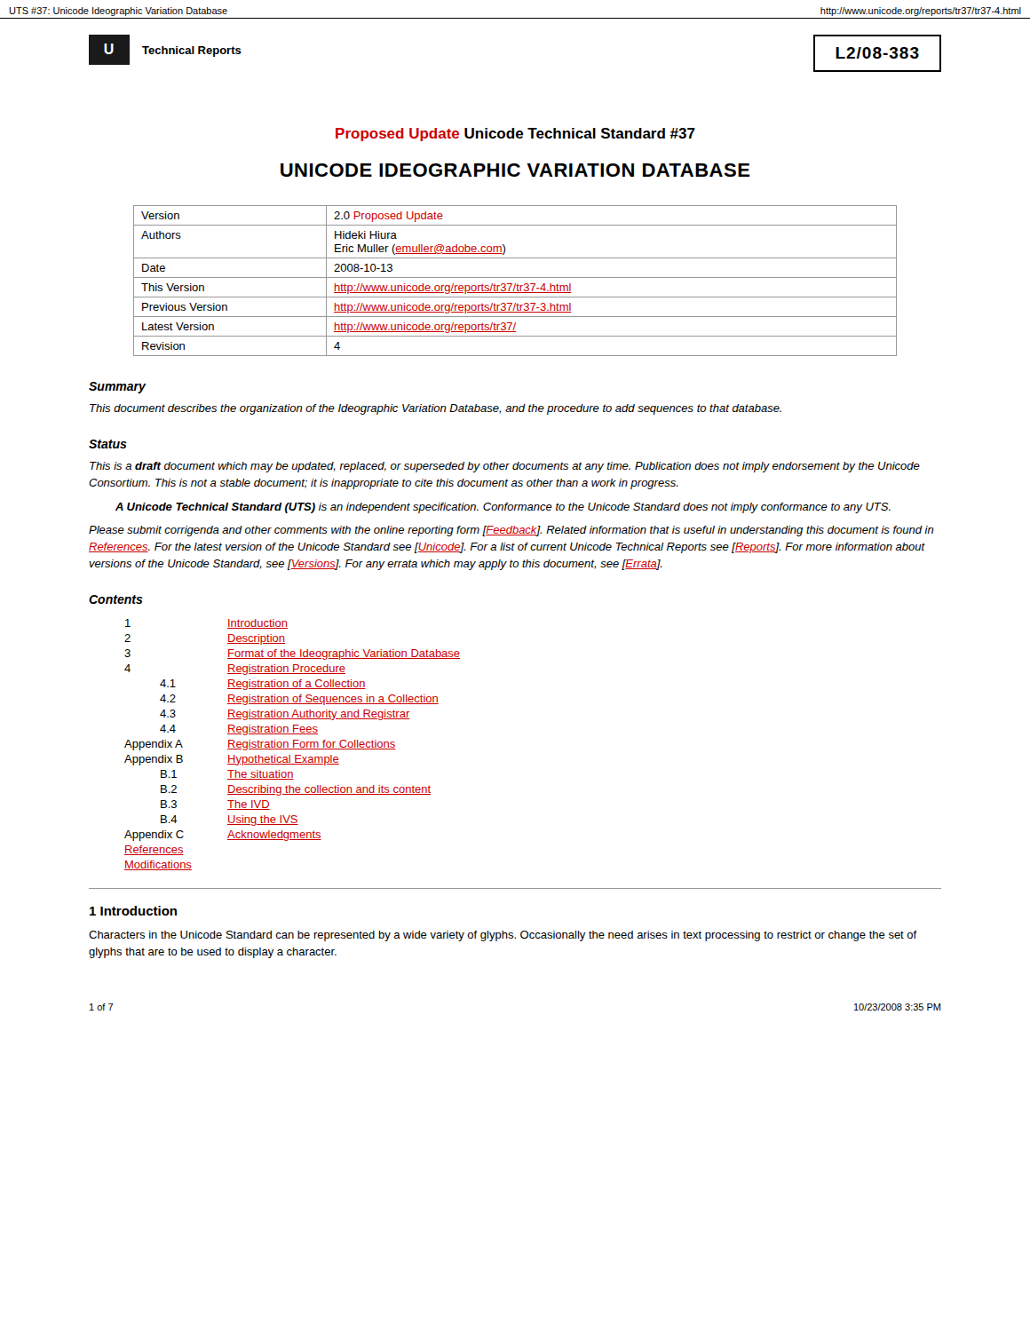UTS #37: Unicode Ideographic Variation Database http://www.unicode.org/reports/tr37/tr37-4.html
U
Technical Reports
L2/08-383
Proposed Update Unicode Technical Standard #37
UNICODE IDEOGRAPHIC VARIATION DATABASE
| Version | 2.0 Proposed Update |
| Authors | Hideki Hiura Eric Muller ( emuller@adobe.com ) |
| Date | 2008-10-13 |
| This Version | http://www.unicode.org/reports/tr37/tr37-4.html |
| Previous Version | http://www.unicode.org/reports/tr37/tr37-3.html |
| Latest Version | http://www.unicode.org/reports/tr37/ |
| Revision | 4 |
Summary
This document describes the organization of the Ideographic Variation Database, and the procedure to add sequences to that database.
Status
This is a draft document which may be updated, replaced, or superseded by other documents at any time. Publication does not imply endorsement by the Unicode Consortium. This is not a stable document; it is inappropriate to cite this document as other than a work in progress.
A Unicode Technical Standard (UTS) is an independent specification. Conformance to the Unicode Standard does not imply conformance to any UTS.
Please submit corrigenda and other comments with the online reporting form [Feedback]. Related information that is useful in understanding this document is found in References. For the latest version of the Unicode Standard see [Unicode]. For a list of current Unicode Technical Reports see [Reports]. For more information about versions of the Unicode Standard, see [Versions]. For any errata which may apply to this document, see [Errata].
Contents
| 1 | Introduction |
| 2 | Description |
| 3 | Format of the Ideographic Variation Database |
| 4 | Registration Procedure |
| 4.1 | Registration of a Collection |
| 4.2 | Registration of Sequences in a Collection |
| 4.3 | Registration Authority and Registrar |
| 4.4 | Registration Fees |
| Appendix A | Registration Form for Collections |
| Appendix B | Hypothetical Example |
| B.1 | The situation |
| B.2 | Describing the collection and its content |
| B.3 | The IVD |
| B.4 | Using the IVS |
| Appendix C | Acknowledgments |
| References | |
| Modifications | |
1 Introduction
Characters in the Unicode Standard can be represented by a wide variety of glyphs. Occasionally the need arises in text processing to restrict or change the set of glyphs that are to be used to display a character.
1 of 7 10/23/2008 3:35 PM